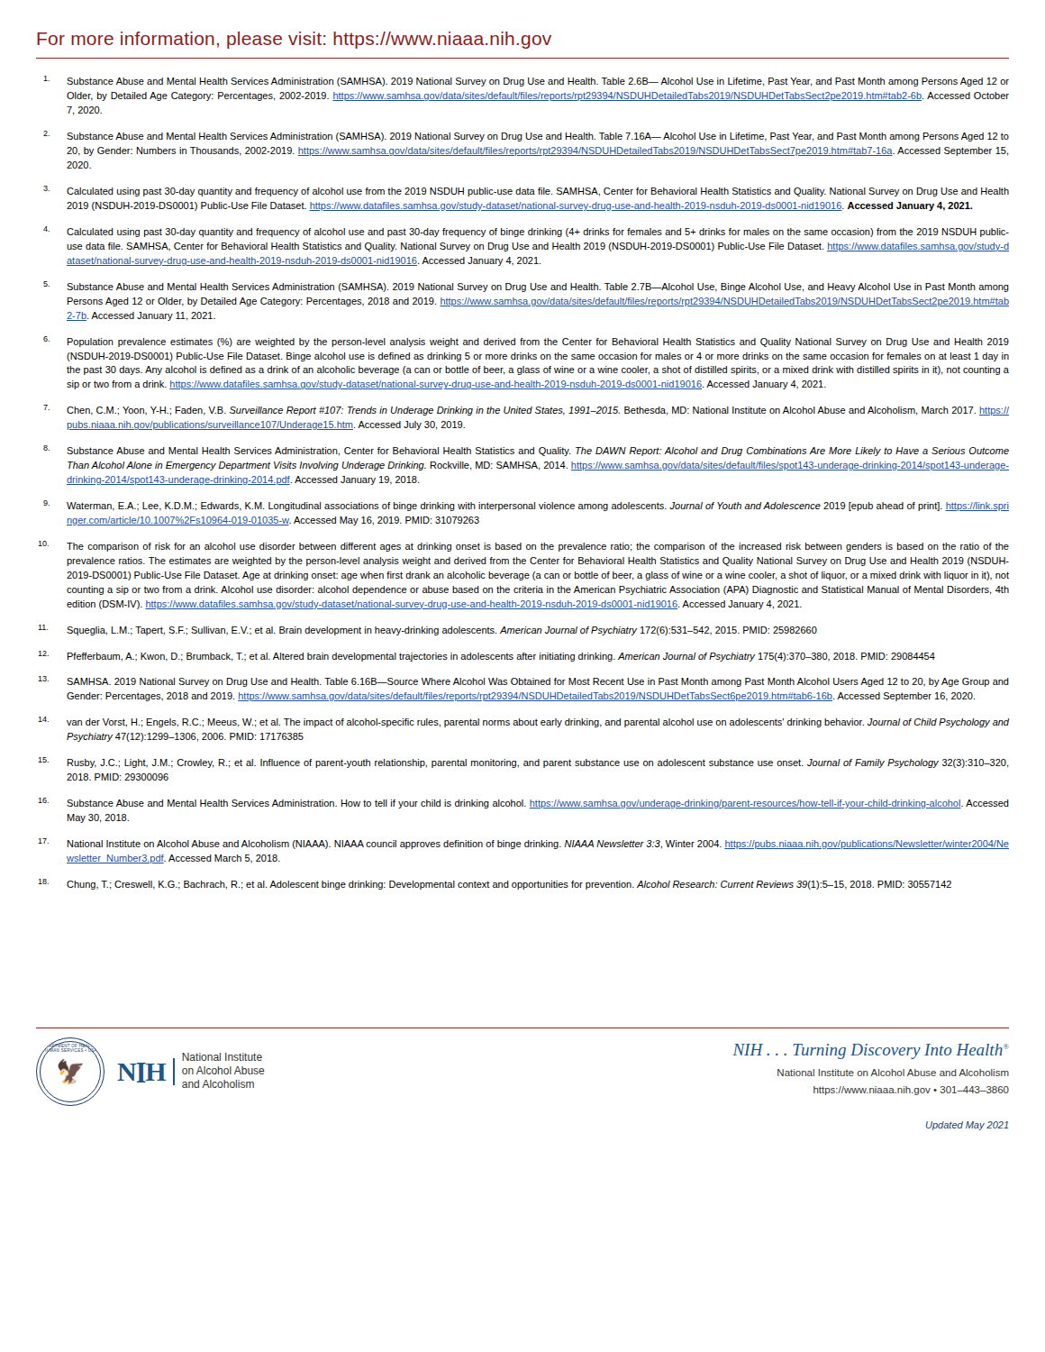For more information, please visit: https://www.niaaa.nih.gov
Substance Abuse and Mental Health Services Administration (SAMHSA). 2019 National Survey on Drug Use and Health. Table 2.6B— Alcohol Use in Lifetime, Past Year, and Past Month among Persons Aged 12 or Older, by Detailed Age Category: Percentages, 2002-2019. https://www.samhsa.gov/data/sites/default/files/reports/rpt29394/NSDUHDetailedTabs2019/NSDUHDetTabsSect2pe2019.htm#tab2-6b. Accessed October 7, 2020.
Substance Abuse and Mental Health Services Administration (SAMHSA). 2019 National Survey on Drug Use and Health. Table 7.16A— Alcohol Use in Lifetime, Past Year, and Past Month among Persons Aged 12 to 20, by Gender: Numbers in Thousands, 2002-2019. https://www.samhsa.gov/data/sites/default/files/reports/rpt29394/NSDUHDetailedTabs2019/NSDUHDetTabsSect7pe2019.htm#tab7-16a. Accessed September 15, 2020.
Calculated using past 30-day quantity and frequency of alcohol use from the 2019 NSDUH public-use data file. SAMHSA, Center for Behavioral Health Statistics and Quality. National Survey on Drug Use and Health 2019 (NSDUH-2019-DS0001) Public-Use File Dataset. https://www.datafiles.samhsa.gov/study-dataset/national-survey-drug-use-and-health-2019-nsduh-2019-ds0001-nid19016. Accessed January 4, 2021.
Calculated using past 30-day quantity and frequency of alcohol use and past 30-day frequency of binge drinking (4+ drinks for females and 5+ drinks for males on the same occasion) from the 2019 NSDUH public-use data file. SAMHSA, Center for Behavioral Health Statistics and Quality. National Survey on Drug Use and Health 2019 (NSDUH-2019-DS0001) Public-Use File Dataset. https://www.datafiles.samhsa.gov/study-dataset/national-survey-drug-use-and-health-2019-nsduh-2019-ds0001-nid19016. Accessed January 4, 2021.
Substance Abuse and Mental Health Services Administration (SAMHSA). 2019 National Survey on Drug Use and Health. Table 2.7B—Alcohol Use, Binge Alcohol Use, and Heavy Alcohol Use in Past Month among Persons Aged 12 or Older, by Detailed Age Category: Percentages, 2018 and 2019. https://www.samhsa.gov/data/sites/default/files/reports/rpt29394/NSDUHDetailedTabs2019/NSDUHDetTabsSect2pe2019.htm#tab2-7b. Accessed January 11, 2021.
Population prevalence estimates (%) are weighted by the person-level analysis weight and derived from the Center for Behavioral Health Statistics and Quality National Survey on Drug Use and Health 2019 (NSDUH-2019-DS0001) Public-Use File Dataset. Binge alcohol use is defined as drinking 5 or more drinks on the same occasion for males or 4 or more drinks on the same occasion for females on at least 1 day in the past 30 days. Any alcohol is defined as a drink of an alcoholic beverage (a can or bottle of beer, a glass of wine or a wine cooler, a shot of distilled spirits, or a mixed drink with distilled spirits in it), not counting a sip or two from a drink. https://www.datafiles.samhsa.gov/study-dataset/national-survey-drug-use-and-health-2019-nsduh-2019-ds0001-nid19016. Accessed January 4, 2021.
Chen, C.M.; Yoon, Y-H.; Faden, V.B. Surveillance Report #107: Trends in Underage Drinking in the United States, 1991–2015. Bethesda, MD: National Institute on Alcohol Abuse and Alcoholism, March 2017. https://pubs.niaaa.nih.gov/publications/surveillance107/Underage15.htm. Accessed July 30, 2019.
Substance Abuse and Mental Health Services Administration, Center for Behavioral Health Statistics and Quality. The DAWN Report: Alcohol and Drug Combinations Are More Likely to Have a Serious Outcome Than Alcohol Alone in Emergency Department Visits Involving Underage Drinking. Rockville, MD: SAMHSA, 2014. https://www.samhsa.gov/data/sites/default/files/spot143-underage-drinking-2014/spot143-underage-drinking-2014/spot143-underage-drinking-2014.pdf. Accessed January 19, 2018.
Waterman, E.A.; Lee, K.D.M.; Edwards, K.M. Longitudinal associations of binge drinking with interpersonal violence among adolescents. Journal of Youth and Adolescence 2019 [epub ahead of print]. https://link.springer.com/article/10.1007%2Fs10964-019-01035-w. Accessed May 16, 2019. PMID: 31079263
The comparison of risk for an alcohol use disorder between different ages at drinking onset is based on the prevalence ratio; the comparison of the increased risk between genders is based on the ratio of the prevalence ratios. The estimates are weighted by the person-level analysis weight and derived from the Center for Behavioral Health Statistics and Quality National Survey on Drug Use and Health 2019 (NSDUH-2019-DS0001) Public-Use File Dataset. Age at drinking onset: age when first drank an alcoholic beverage (a can or bottle of beer, a glass of wine or a wine cooler, a shot of liquor, or a mixed drink with liquor in it), not counting a sip or two from a drink. Alcohol use disorder: alcohol dependence or abuse based on the criteria in the American Psychiatric Association (APA) Diagnostic and Statistical Manual of Mental Disorders, 4th edition (DSM-IV). https://www.datafiles.samhsa.gov/study-dataset/national-survey-drug-use-and-health-2019-nsduh-2019-ds0001-nid19016. Accessed January 4, 2021.
Squeglia, L.M.; Tapert, S.F.; Sullivan, E.V.; et al. Brain development in heavy-drinking adolescents. American Journal of Psychiatry 172(6):531–542, 2015. PMID: 25982660
Pfefferbaum, A.; Kwon, D.; Brumback, T.; et al. Altered brain developmental trajectories in adolescents after initiating drinking. American Journal of Psychiatry 175(4):370–380, 2018. PMID: 29084454
SAMHSA. 2019 National Survey on Drug Use and Health. Table 6.16B—Source Where Alcohol Was Obtained for Most Recent Use in Past Month among Past Month Alcohol Users Aged 12 to 20, by Age Group and Gender: Percentages, 2018 and 2019. https://www.samhsa.gov/data/sites/default/files/reports/rpt29394/NSDUHDetailedTabs2019/NSDUHDetTabsSect6pe2019.htm#tab6-16b. Accessed September 16, 2020.
van der Vorst, H.; Engels, R.C.; Meeus, W.; et al. The impact of alcohol-specific rules, parental norms about early drinking, and parental alcohol use on adolescents' drinking behavior. Journal of Child Psychology and Psychiatry 47(12):1299–1306, 2006. PMID: 17176385
Rusby, J.C.; Light, J.M.; Crowley, R.; et al. Influence of parent-youth relationship, parental monitoring, and parent substance use on adolescent substance use onset. Journal of Family Psychology 32(3):310–320, 2018. PMID: 29300096
Substance Abuse and Mental Health Services Administration. How to tell if your child is drinking alcohol. https://www.samhsa.gov/underage-drinking/parent-resources/how-tell-if-your-child-drinking-alcohol. Accessed May 30, 2018.
National Institute on Alcohol Abuse and Alcoholism (NIAAA). NIAAA council approves definition of binge drinking. NIAAA Newsletter 3:3, Winter 2004. https://pubs.niaaa.nih.gov/publications/Newsletter/winter2004/Newsletter_Number3.pdf. Accessed March 5, 2018.
Chung, T.; Creswell, K.G.; Bachrach, R.; et al. Adolescent binge drinking: Developmental context and opportunities for prevention. Alcohol Research: Current Reviews 39(1):5–15, 2018. PMID: 30557142
DEPARTMENT OF HEALTH & HUMAN SERVICES • USA 🦅
NIH
National Institute
on Alcohol Abuse
and Alcoholism
NIH . . . Turning Discovery Into Health®
National Institute on Alcohol Abuse and Alcoholism
https://www.niaaa.nih.gov • 301–443–3860
Updated May 2021